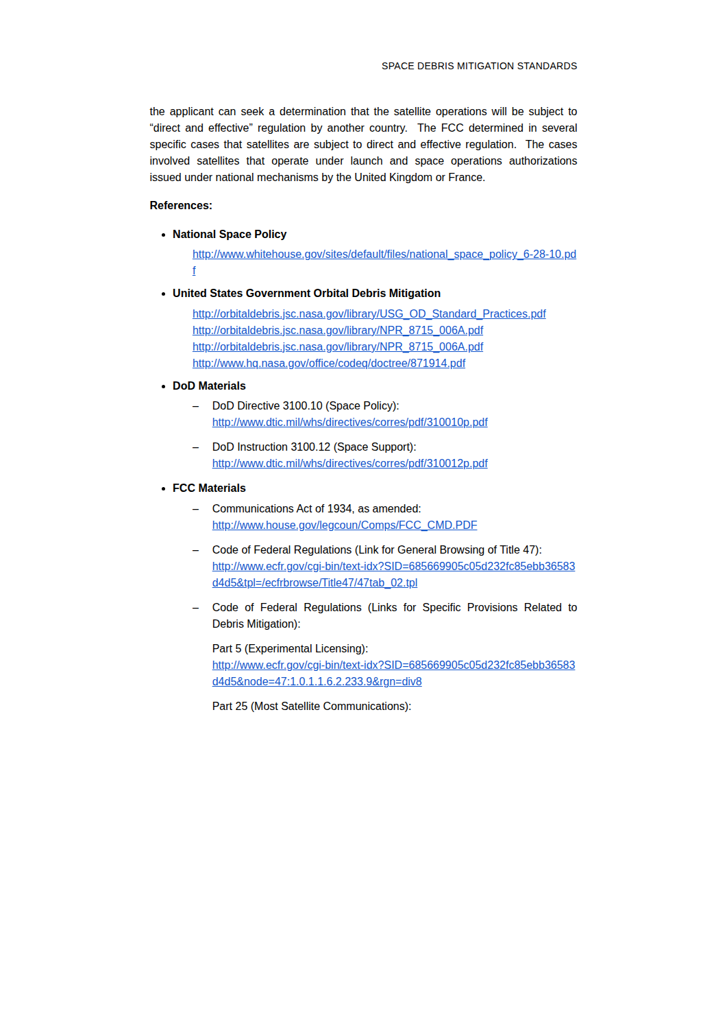SPACE DEBRIS MITIGATION STANDARDS
the applicant can seek a determination that the satellite operations will be subject to “direct and effective” regulation by another country. The FCC determined in several specific cases that satellites are subject to direct and effective regulation. The cases involved satellites that operate under launch and space operations authorizations issued under national mechanisms by the United Kingdom or France.
References:
National Space Policy
http://www.whitehouse.gov/sites/default/files/national_space_policy_6-28-10.pdf
United States Government Orbital Debris Mitigation
http://orbitaldebris.jsc.nasa.gov/library/USG_OD_Standard_Practices.pdf http://orbitaldebris.jsc.nasa.gov/library/NPR_8715_006A.pdf http://orbitaldebris.jsc.nasa.gov/library/NPR_8715_006A.pdf http://www.hq.nasa.gov/office/codeq/doctree/871914.pdf
DoD Materials
DoD Directive 3100.10 (Space Policy):
http://www.dtic.mil/whs/directives/corres/pdf/310010p.pdf
DoD Instruction 3100.12 (Space Support):
http://www.dtic.mil/whs/directives/corres/pdf/310012p.pdf
FCC Materials
Communications Act of 1934, as amended:
http://www.house.gov/legcoun/Comps/FCC_CMD.PDF
Code of Federal Regulations (Link for General Browsing of Title 47):
http://www.ecfr.gov/cgi-bin/text-idx?SID=685669905c05d232fc85ebb36583d4d5&tpl=/ecfrbrowse/Title47/47tab_02.tpl
Code of Federal Regulations (Links for Specific Provisions Related to Debris Mitigation):
Part 5 (Experimental Licensing):
http://www.ecfr.gov/cgi-bin/text-idx?SID=685669905c05d232fc85ebb36583d4d5&node=47:1.0.1.1.6.2.233.9&rgn=div8
Part 25 (Most Satellite Communications):